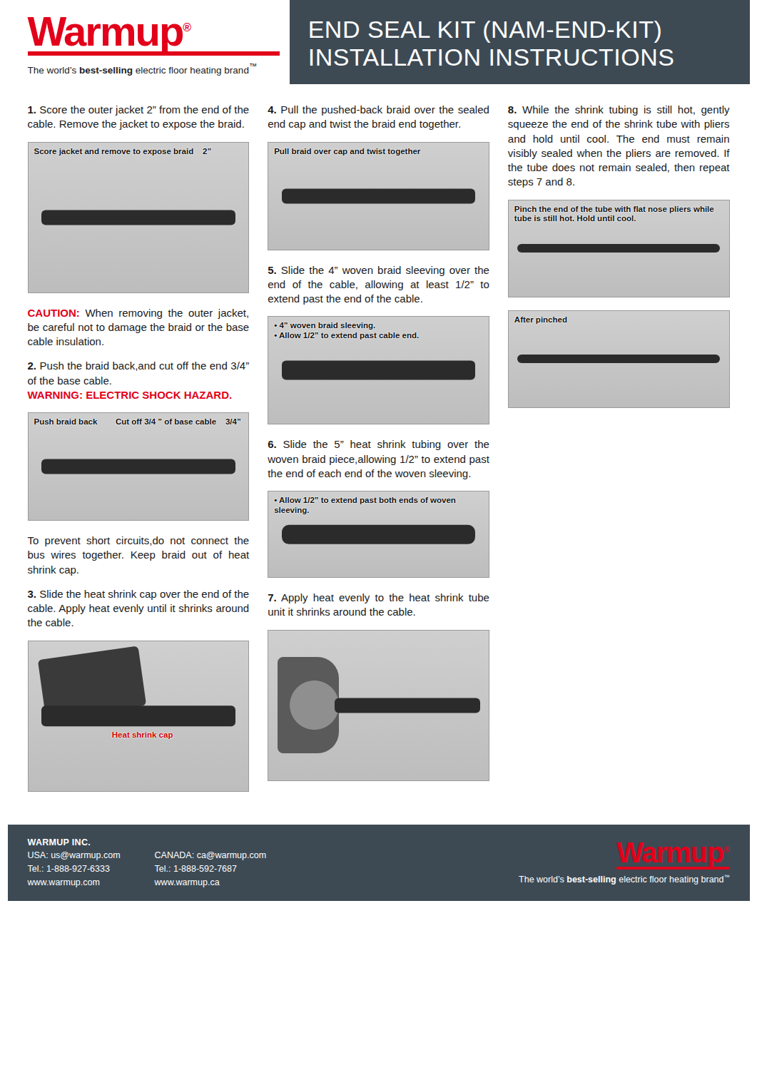Warmup®
The world’s best-selling electric floor heating brand™
End Seal Kit (NAM-END-KIT)
Installation Instructions
1. Score the outer jacket 2” from the end of the cable. Remove the jacket to expose the braid.
Score jacket and remove to expose braid 2”
CAUTION: When removing the outer jacket, be careful not to damage the braid or the base cable insulation.
2. Push the braid back,and cut off the end 3/4” of the base cable.
Warning: Electric shock hazard.
Push braid back Cut off 3/4 ” of base cable 3/4”
To prevent short circuits,do not connect the bus wires together. Keep braid out of heat shrink cap.
3. Slide the heat shrink cap over the end of the cable. Apply heat evenly until it shrinks around the cable.
Heat shrink cap
4. Pull the pushed-back braid over the sealed end cap and twist the braid end together.
Pull braid over cap and twist together
5. Slide the 4” woven braid sleeving over the end of the cable, allowing at least 1/2” to extend past the end of the cable.
• 4” woven braid sleeving.
• Allow 1/2” to extend past cable end.
6. Slide the 5” heat shrink tubing over the woven braid piece,allowing 1/2” to extend past the end of each end of the woven sleeving.
• Allow 1/2” to extend past both ends of woven sleeving.
7. Apply heat evenly to the heat shrink tube unit it shrinks around the cable.
8. While the shrink tubing is still hot, gently squeeze the end of the shrink tube with pliers and hold until cool. The end must remain visibly sealed when the pliers are removed. If the tube does not remain sealed, then repeat steps 7 and 8.
Pinch the end of the tube with flat nose pliers while tube is still hot. Hold until cool.
After pinched
WARMUP INC. USA: us@warmup.com
Tel.: 1-888-927-6333
www.warmup.com
CANADA: ca@warmup.com
Tel.: 1-888-592-7687
www.warmup.ca
Warmup®
The world’s best-selling electric floor heating brand™